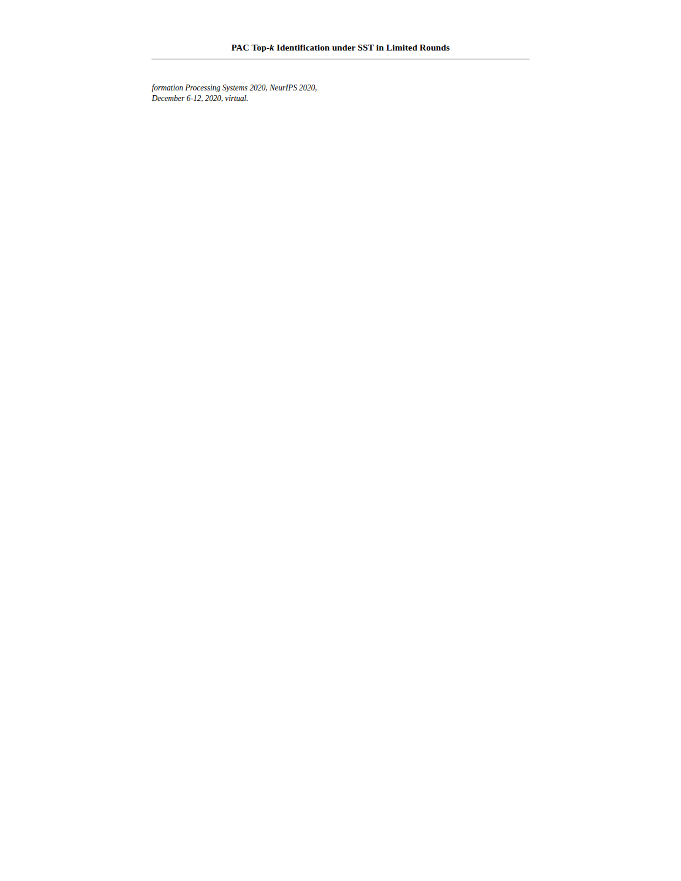PAC Top-k Identification under SST in Limited Rounds
formation Processing Systems 2020, NeurIPS 2020, December 6-12, 2020, virtual.